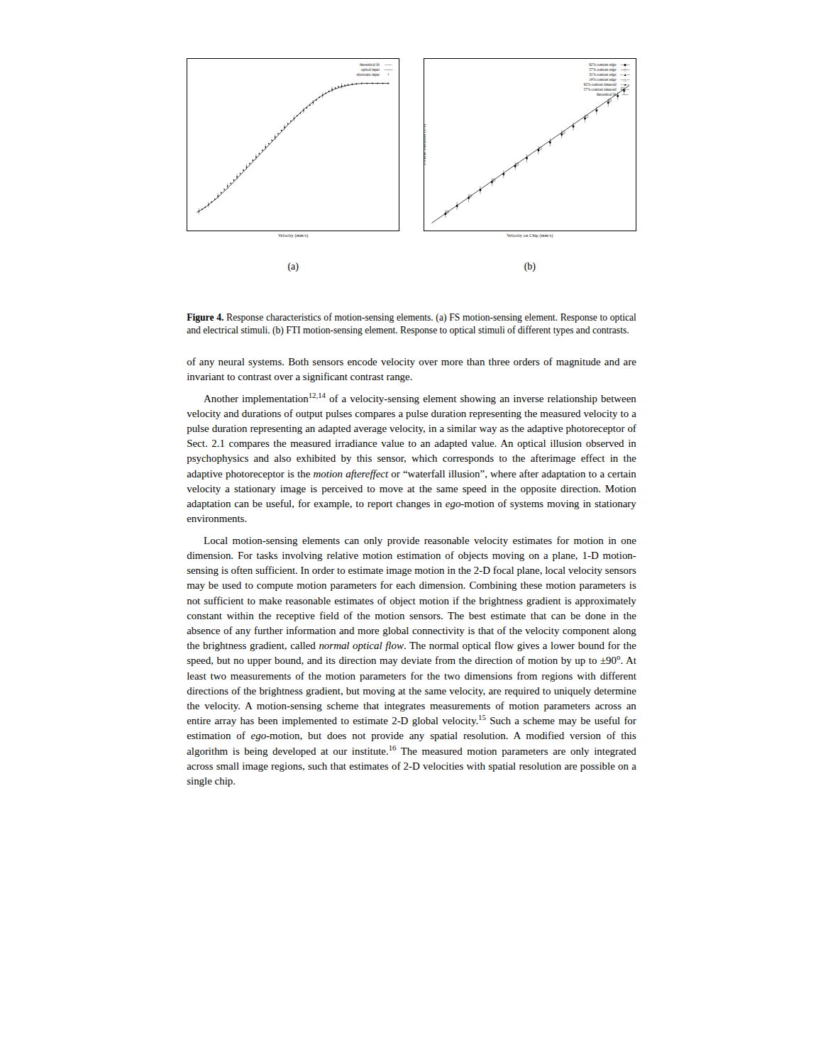Voltage (V)
2
1.8
1.6
1.4
1.2
1
0.8
0.6
0.4
0.2
0.01
0.1
1
10
100
1000
10000
1000000
10000000
theoretical fit —— optical input —○— electronic input •
Velocity (mm/s)
(a)
1/Pulse Duration (1/s)
100000
10000
1000
100
10
1
0.1
0.01
0.1
1
10
100
92% contrast edge —◆— 57% contrast edge —◇— 31% contrast edge —▲— 14% contrast edge —△— 92% contrast sinusoid —●— 57% contrast sinusoid —○— theoretical fit ——
Velocity on Chip (mm/s)
(b)
Figure 4. Response characteristics of motion-sensing elements. (a) FS motion-sensing element. Response to optical and electrical stimuli. (b) FTI motion-sensing element. Response to optical stimuli of different types and contrasts.
of any neural systems. Both sensors encode velocity over more than three orders of magnitude and are invariant to contrast over a significant contrast range.
Another implementation12,14 of a velocity-sensing element showing an inverse relationship between velocity and durations of output pulses compares a pulse duration representing the measured velocity to a pulse duration representing an adapted average velocity, in a similar way as the adaptive photoreceptor of Sect. 2.1 compares the measured irradiance value to an adapted value. An optical illusion observed in psychophysics and also exhibited by this sensor, which corresponds to the afterimage effect in the adaptive photoreceptor is the motion aftereffect or “waterfall illusion”, where after adaptation to a certain velocity a stationary image is perceived to move at the same speed in the opposite direction. Motion adaptation can be useful, for example, to report changes in ego-motion of systems moving in stationary environments.
Local motion-sensing elements can only provide reasonable velocity estimates for motion in one dimension. For tasks involving relative motion estimation of objects moving on a plane, 1-D motion-sensing is often sufficient. In order to estimate image motion in the 2-D focal plane, local velocity sensors may be used to compute motion parameters for each dimension. Combining these motion parameters is not sufficient to make reasonable estimates of object motion if the brightness gradient is approximately constant within the receptive field of the motion sensors. The best estimate that can be done in the absence of any further information and more global connectivity is that of the velocity component along the brightness gradient, called normal optical flow. The normal optical flow gives a lower bound for the speed, but no upper bound, and its direction may deviate from the direction of motion by up to ±90o. At least two measurements of the motion parameters for the two dimensions from regions with different directions of the brightness gradient, but moving at the same velocity, are required to uniquely determine the velocity. A motion-sensing scheme that integrates measurements of motion parameters across an entire array has been implemented to estimate 2-D global velocity.15 Such a scheme may be useful for estimation of ego-motion, but does not provide any spatial resolution. A modified version of this algorithm is being developed at our institute.16 The measured motion parameters are only integrated across small image regions, such that estimates of 2-D velocities with spatial resolution are possible on a single chip.